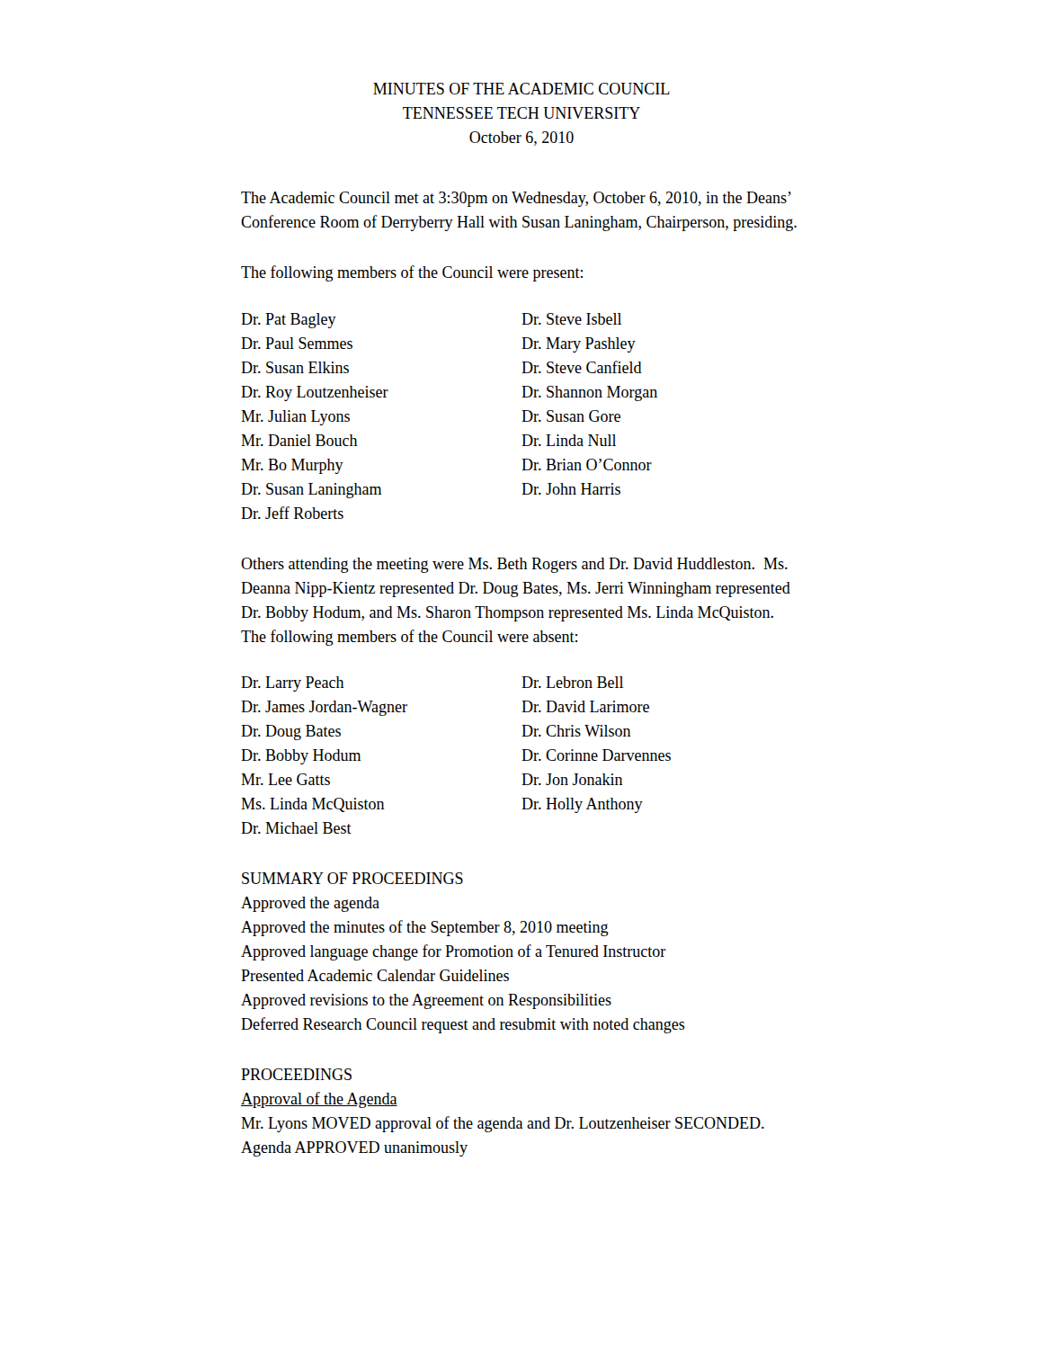Minutes of the Academic Council Tennessee Tech University October 6, 2010
The Academic Council met at 3:30pm on Wednesday, October 6, 2010, in the Deans’ Conference Room of Derryberry Hall with Susan Laningham, Chairperson, presiding.
The following members of the Council were present:
| Dr. Pat Bagley Dr. Paul Semmes Dr. Susan Elkins Dr. Roy Loutzenheiser Mr. Julian Lyons Mr. Daniel Bouch Mr. Bo Murphy Dr. Susan Laningham Dr. Jeff Roberts | Dr. Steve Isbell Dr. Mary Pashley Dr. Steve Canfield Dr. Shannon Morgan Dr. Susan Gore Dr. Linda Null Dr. Brian O’Connor Dr. John Harris |
Others attending the meeting were Ms. Beth Rogers and Dr. David Huddleston. Ms. Deanna Nipp-Kientz represented Dr. Doug Bates, Ms. Jerri Winningham represented Dr. Bobby Hodum, and Ms. Sharon Thompson represented Ms. Linda McQuiston. The following members of the Council were absent:
| Dr. Larry Peach Dr. James Jordan-Wagner Dr. Doug Bates Dr. Bobby Hodum Mr. Lee Gatts Ms. Linda McQuiston Dr. Michael Best | Dr. Lebron Bell Dr. David Larimore Dr. Chris Wilson Dr. Corinne Darvennes Dr. Jon Jonakin Dr. Holly Anthony |
Summary of Proceedings
Approved the agenda
Approved the minutes of the September 8, 2010 meeting
Approved language change for Promotion of a Tenured Instructor
Presented Academic Calendar Guidelines
Approved revisions to the Agreement on Responsibilities
Deferred Research Council request and resubmit with noted changes
Proceedings
Approval of the Agenda
Mr. Lyons MOVED approval of the agenda and Dr. Loutzenheiser SECONDED. Agenda APPROVED unanimously